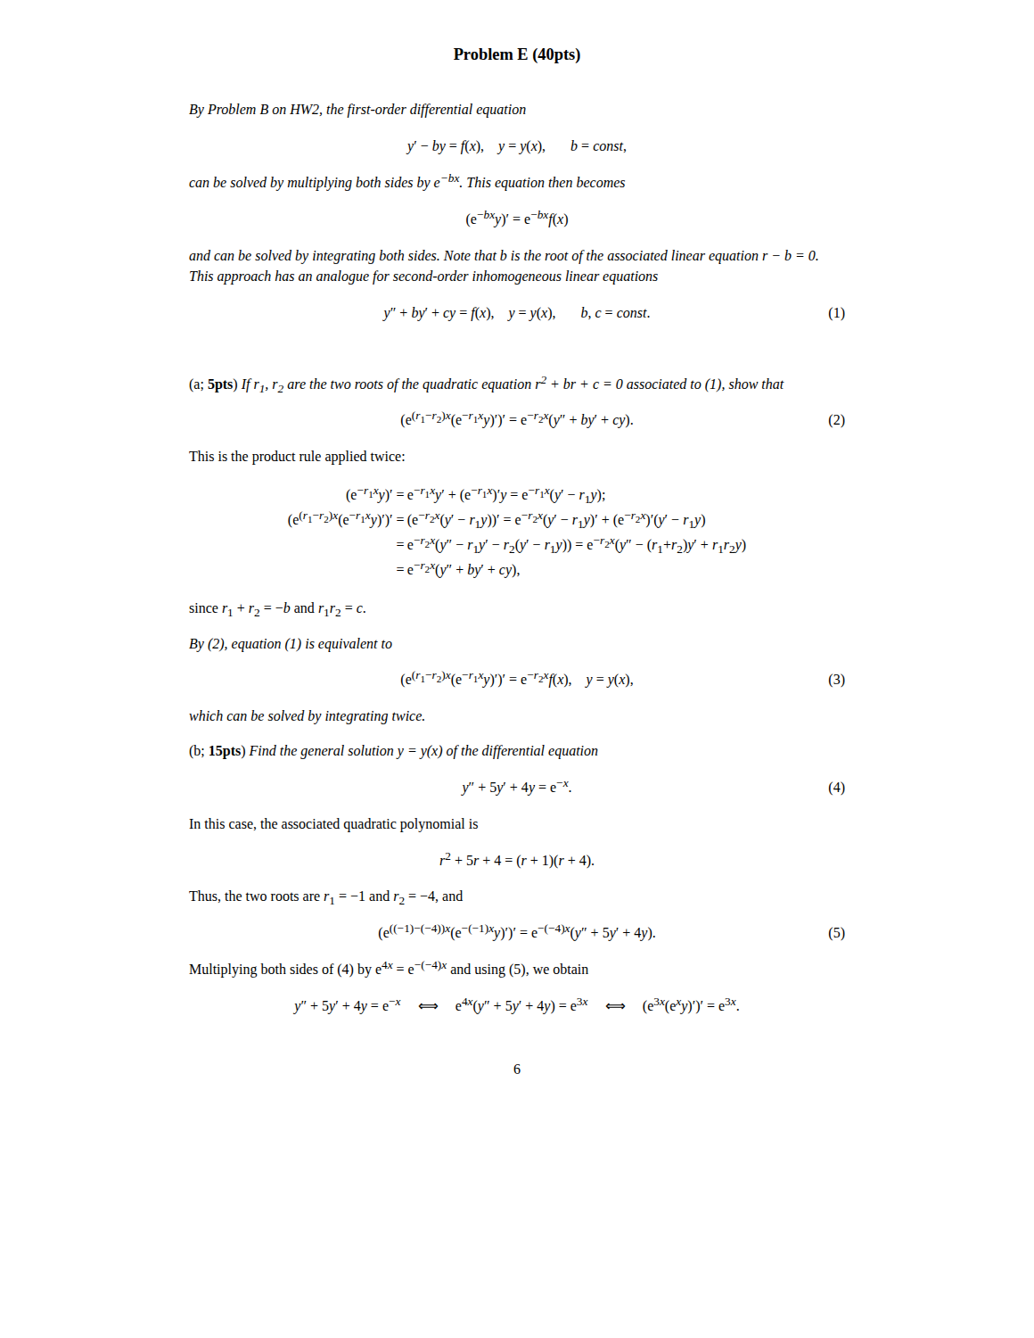Problem E (40pts)
By Problem B on HW2, the first-order differential equation
y′ − by = f(x), y = y(x), b = const,
can be solved by multiplying both sides by e−bx. This equation then becomes
(e−bxy)′ = e−bxf(x)
and can be solved by integrating both sides. Note that b is the root of the associated linear equation r − b = 0. This approach has an analogue for second-order inhomogeneous linear equations
y″ + by′ + cy = f(x), y = y(x), b, c = const. (1)
(a; 5pts) If r1, r2 are the two roots of the quadratic equation r2 + br + c = 0 associated to (1), show that
(e(r1−r2)x(e−r1xy)′)′ = e−r2x(y″ + by′ + cy). (2)
This is the product rule applied twice:
| (e − r 1 x y )′ = | e − r 1 x y ′ + (e − r 1 x )′ y = e − r 1 x ( y ′ − r 1 y ); |
| (e ( r 1 − r 2 ) x (e − r 1 x y )′)′ = | (e − r 2 x ( y ′ − r 1 y ))′ = e − r 2 x ( y ′ − r 1 y )′ + (e − r 2 x )′( y ′ − r 1 y ) |
| = | e − r 2 x ( y ″ − r 1 y ′ − r 2 ( y ′ − r 1 y )) = e − r 2 x ( y ″ − ( r 1 + r 2 ) y ′ + r 1 r 2 y ) |
| = | e − r 2 x ( y ″ + by ′ + cy ), |
since r1 + r2 = −b and r1r2 = c.
By (2), equation (1) is equivalent to
(e(r1−r2)x(e−r1xy)′)′ = e−r2xf(x), y = y(x), (3)
which can be solved by integrating twice.
(b; 15pts) Find the general solution y = y(x) of the differential equation
y″ + 5y′ + 4y = e−x. (4)
In this case, the associated quadratic polynomial is
r2 + 5r + 4 = (r + 1)(r + 4).
Thus, the two roots are r1 = −1 and r2 = −4, and
(e((−1)−(−4))x(e−(−1)xy)′)′ = e−(−4)x(y″ + 5y′ + 4y). (5)
Multiplying both sides of (4) by e4x = e−(−4)x and using (5), we obtain
y″ + 5y′ + 4y = e−x⟺e4x(y″ + 5y′ + 4y) = e3x⟺(e3x(exy)′)′ = e3x.
6